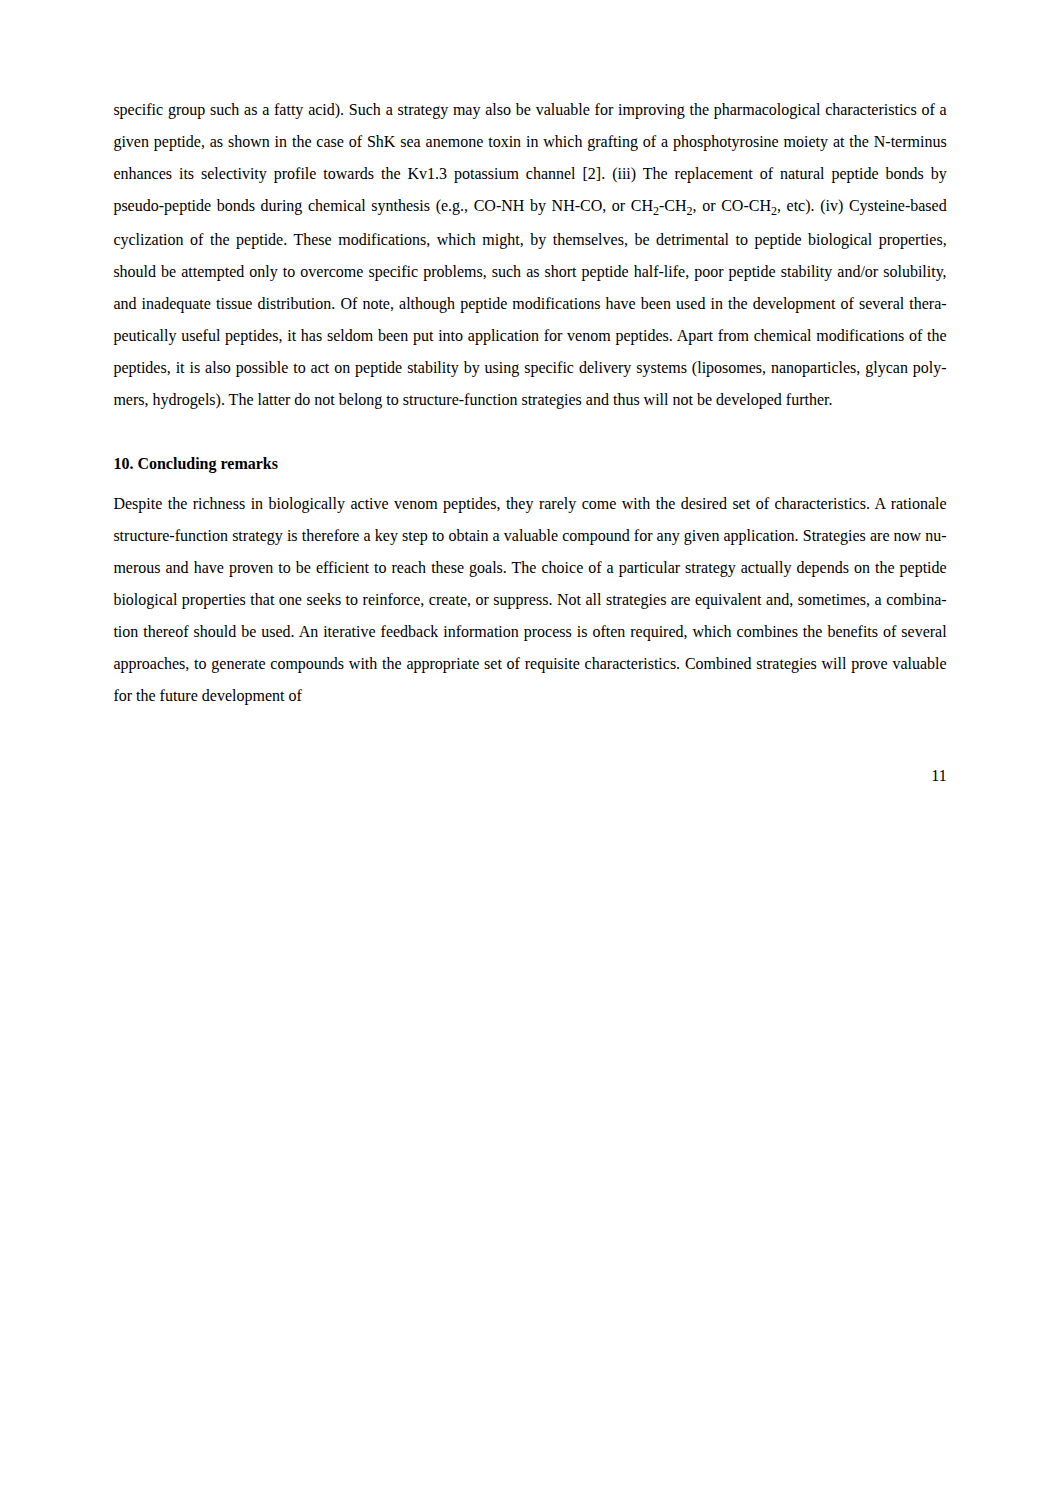specific group such as a fatty acid). Such a strategy may also be valuable for improving the pharmacological characteristics of a given peptide, as shown in the case of ShK sea anemone toxin in which grafting of a phosphotyrosine moiety at the N-terminus enhances its selectivity profile towards the Kv1.3 potassium channel [2]. (iii) The replacement of natural peptide bonds by pseudo-peptide bonds during chemical synthesis (e.g., CO-NH by NH-CO, or CH2-CH2, or CO-CH2, etc). (iv) Cysteine-based cyclization of the peptide. These modifications, which might, by themselves, be detrimental to peptide biological properties, should be attempted only to overcome specific problems, such as short peptide half-life, poor peptide stability and/or solubility, and inadequate tissue distribution. Of note, although peptide modifications have been used in the development of several therapeutically useful peptides, it has seldom been put into application for venom peptides. Apart from chemical modifications of the peptides, it is also possible to act on peptide stability by using specific delivery systems (liposomes, nanoparticles, glycan polymers, hydrogels). The latter do not belong to structure-function strategies and thus will not be developed further.
10. Concluding remarks
Despite the richness in biologically active venom peptides, they rarely come with the desired set of characteristics. A rationale structure-function strategy is therefore a key step to obtain a valuable compound for any given application. Strategies are now numerous and have proven to be efficient to reach these goals. The choice of a particular strategy actually depends on the peptide biological properties that one seeks to reinforce, create, or suppress. Not all strategies are equivalent and, sometimes, a combination thereof should be used. An iterative feedback information process is often required, which combines the benefits of several approaches, to generate compounds with the appropriate set of requisite characteristics. Combined strategies will prove valuable for the future development of
11